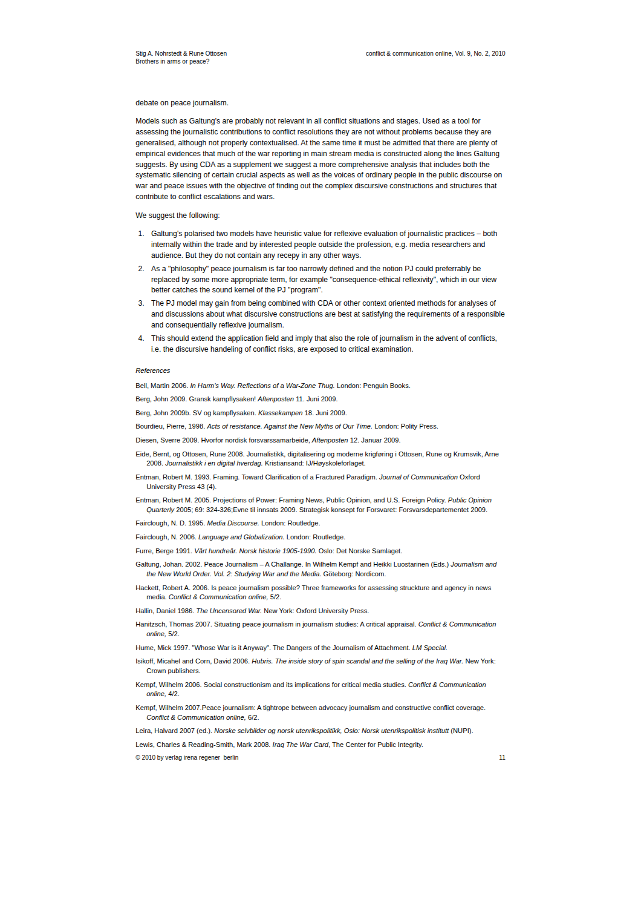Stig A. Nohrstedt & Rune Ottosen
Brothers in arms or peace?
conflict & communication online, Vol. 9, No. 2, 2010
debate on peace journalism.
Models such as Galtung's are probably not relevant in all conflict situations and stages. Used as a tool for assessing the journalistic contributions to conflict resolutions they are not without problems because they are generalised, although not properly contextualised. At the same time it must be admitted that there are plenty of empirical evidences that much of the war reporting in main stream media is constructed along the lines Galtung suggests. By using CDA as a supplement we suggest a more comprehensive analysis that includes both the systematic silencing of certain crucial aspects as well as the voices of ordinary people in the public discourse on war and peace issues with the objective of finding out the complex discursive constructions and structures that contribute to conflict escalations and wars.
We suggest the following:
Galtung's polarised two models have heuristic value for reflexive evaluation of journalistic practices – both internally within the trade and by interested people outside the profession, e.g. media researchers and audience. But they do not contain any recepy in any other ways.
As a "philosophy" peace journalism is far too narrowly defined and the notion PJ could preferrably be replaced by some more appropriate term, for example "consequence-ethical reflexivity", which in our view better catches the sound kernel of the PJ "program".
The PJ model may gain from being combined with CDA or other context oriented methods for analyses of and discussions about what discursive constructions are best at satisfying the requirements of a responsible and consequentially reflexive journalism.
This should extend the application field and imply that also the role of journalism in the advent of conflicts, i.e. the discursive handeling of conflict risks, are exposed to critical examination.
References
Bell, Martin 2006. In Harm's Way. Reflections of a War-Zone Thug. London: Penguin Books.
Berg, John 2009. Gransk kampflysaken! Aftenposten 11. Juni 2009.
Berg, John 2009b. SV og kampflysaken. Klassekampen 18. Juni 2009.
Bourdieu, Pierre, 1998. Acts of resistance. Against the New Myths of Our Time. London: Polity Press.
Diesen, Sverre 2009. Hvorfor nordisk forsvarssamarbeide, Aftenposten 12. Januar 2009.
Eide, Bernt, og Ottosen, Rune 2008. Journalistikk, digitalisering og moderne krigføring i Ottosen, Rune og Krumsvik, Arne 2008. Journalistikk i en digital hverdag. Kristiansand: IJ/Høyskoleforlaget.
Entman, Robert M. 1993. Framing. Toward Clarification of a Fractured Paradigm. Journal of Communication Oxford University Press 43 (4).
Entman, Robert M. 2005. Projections of Power: Framing News, Public Opinion, and U.S. Foreign Policy. Public Opinion Quarterly 2005; 69: 324-326;Evne til innsats 2009. Strategisk konsept for Forsvaret: Forsvarsdepartementet 2009.
Fairclough, N. D. 1995. Media Discourse. London: Routledge.
Fairclough, N. 2006. Language and Globalization. London: Routledge.
Furre, Berge 1991. Vårt hundreår. Norsk historie 1905-1990. Oslo: Det Norske Samlaget.
Galtung, Johan. 2002. Peace Journalism – A Challange. In Wilhelm Kempf and Heikki Luostarinen (Eds.) Journalism and the New World Order. Vol. 2: Studying War and the Media. Göteborg: Nordicom.
Hackett, Robert A. 2006. Is peace journalism possible? Three frameworks for assessing struckture and agency in news media. Conflict & Communication online, 5/2.
Hallin, Daniel 1986. The Uncensored War. New York: Oxford University Press.
Hanitzsch, Thomas 2007. Situating peace journalism in journalism studies: A critical appraisal. Conflict & Communication online, 5/2.
Hume, Mick 1997. "Whose War is it Anyway". The Dangers of the Journalism of Attachment. LM Special.
Isikoff, Micahel and Corn, David 2006. Hubris. The inside story of spin scandal and the selling of the Iraq War. New York: Crown publishers.
Kempf, Wilhelm 2006. Social constructionism and its implications for critical media studies. Conflict & Communication online, 4/2.
Kempf, Wilhelm 2007.Peace journalism: A tightrope between advocacy journalism and constructive conflict coverage. Conflict & Communication online, 6/2.
Leira, Halvard 2007 (ed.). Norske selvbilder og norsk utenrikspolitikk, Oslo: Norsk utenrikspolitisk institutt (NUPI).
Lewis, Charles & Reading-Smith, Mark 2008. Iraq The War Card, The Center for Public Integrity.
© 2010 by verlag irena regener berlin
11